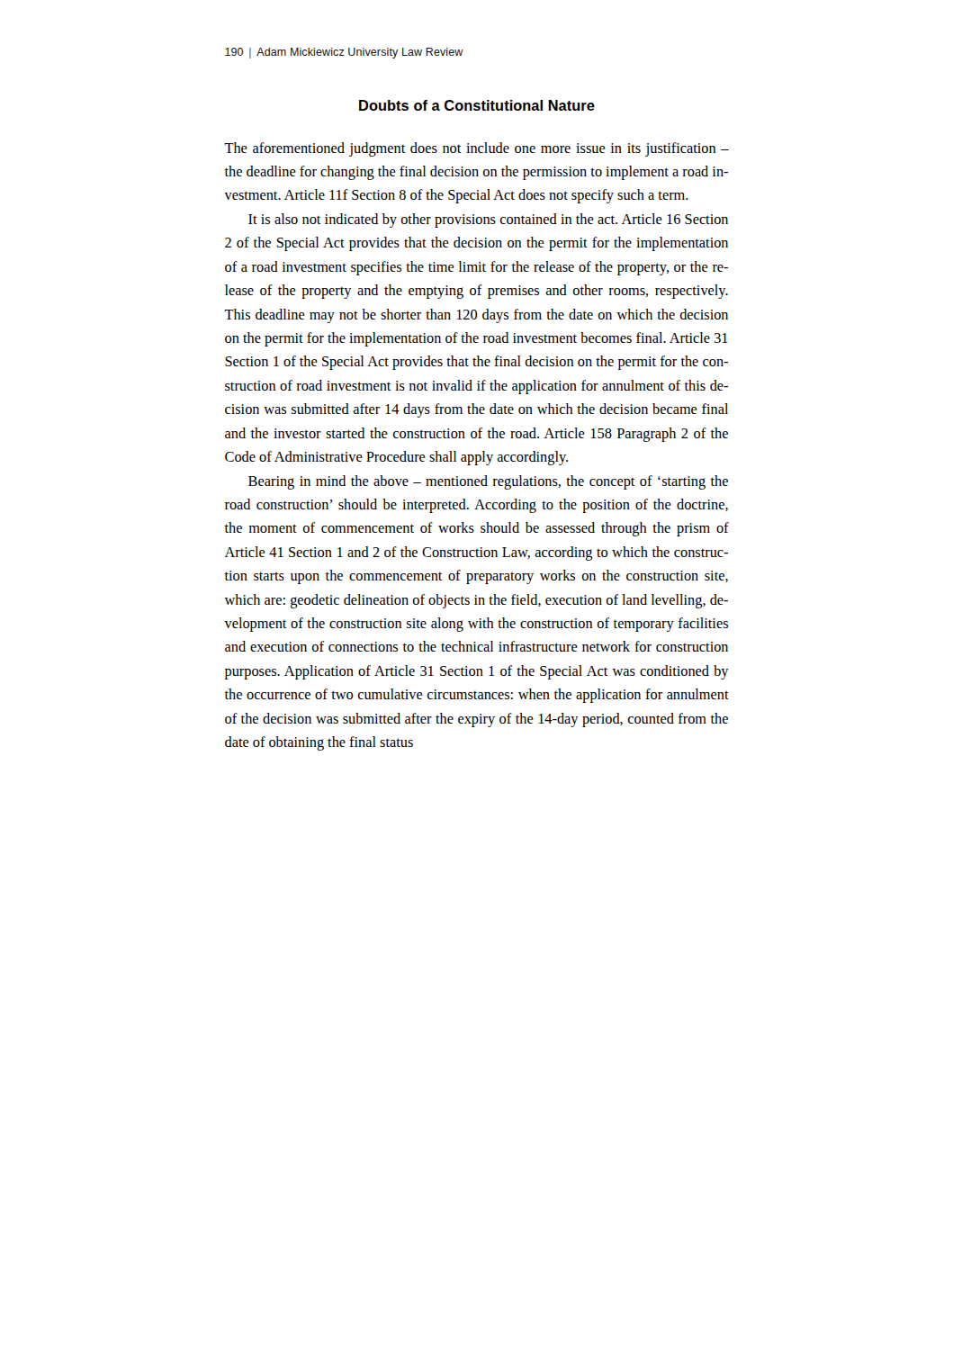190|Adam Mickiewicz University Law Review
Doubts of a Constitutional Nature
The aforementioned judgment does not include one more issue in its justification – the deadline for changing the final decision on the permission to implement a road investment. Article 11f Section 8 of the Special Act does not specify such a term.
It is also not indicated by other provisions contained in the act. Article 16 Section 2 of the Special Act provides that the decision on the permit for the implementation of a road investment specifies the time limit for the release of the property, or the release of the property and the emptying of premises and other rooms, respectively. This deadline may not be shorter than 120 days from the date on which the decision on the permit for the implementation of the road investment becomes final. Article 31 Section 1 of the Special Act provides that the final decision on the permit for the construction of road investment is not invalid if the application for annulment of this decision was submitted after 14 days from the date on which the decision became final and the investor started the construction of the road. Article 158 Paragraph 2 of the Code of Administrative Procedure shall apply accordingly.
Bearing in mind the above – mentioned regulations, the concept of ‘starting the road construction’ should be interpreted. According to the position of the doctrine, the moment of commencement of works should be assessed through the prism of Article 41 Section 1 and 2 of the Construction Law, according to which the construction starts upon the commencement of preparatory works on the construction site, which are: geodetic delineation of objects in the field, execution of land levelling, development of the construction site along with the construction of temporary facilities and execution of connections to the technical infrastructure network for construction purposes. Application of Article 31 Section 1 of the Special Act was conditioned by the occurrence of two cumulative circumstances: when the application for annulment of the decision was submitted after the expiry of the 14-day period, counted from the date of obtaining the final status